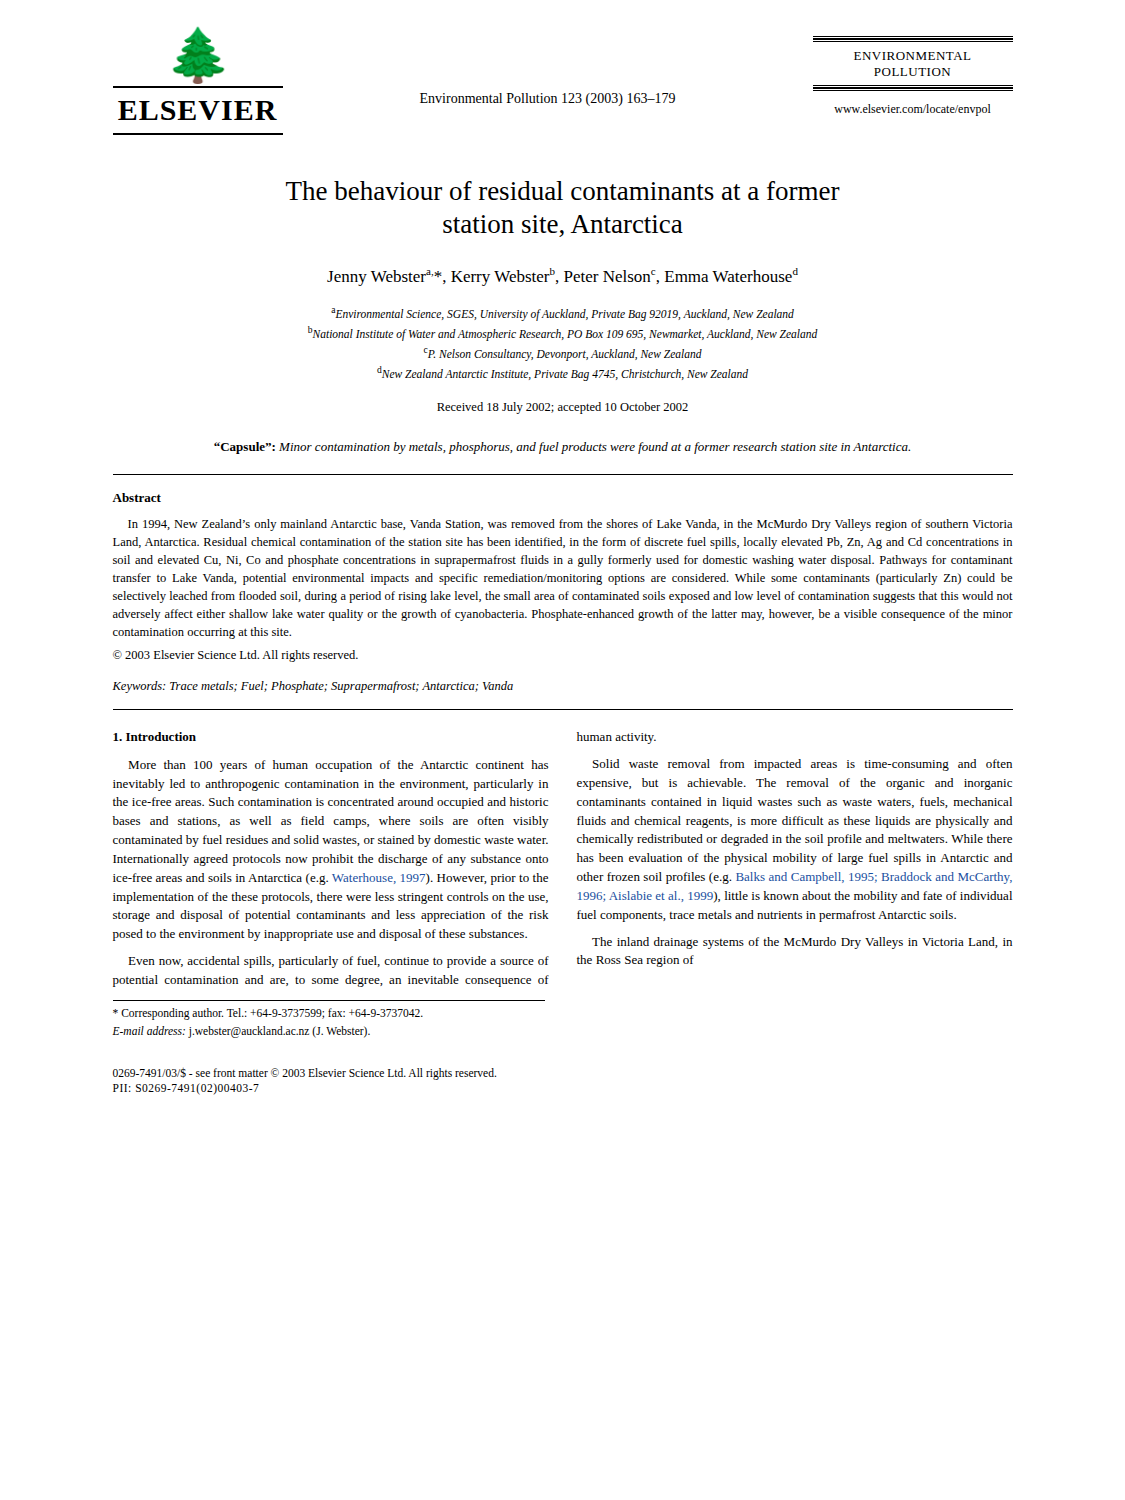🌲
ELSEVIER
Environmental Pollution 123 (2003) 163–179
ENVIRONMENTAL
POLLUTION
www.elsevier.com/locate/envpol
The behaviour of residual contaminants at a former
station site, Antarctica
Jenny Webstera,*, Kerry Websterb, Peter Nelsonc, Emma Waterhoused
aEnvironmental Science, SGES, University of Auckland, Private Bag 92019, Auckland, New Zealand
bNational Institute of Water and Atmospheric Research, PO Box 109 695, Newmarket, Auckland, New Zealand
cP. Nelson Consultancy, Devonport, Auckland, New Zealand
dNew Zealand Antarctic Institute, Private Bag 4745, Christchurch, New Zealand
Received 18 July 2002; accepted 10 October 2002
“Capsule”: Minor contamination by metals, phosphorus, and fuel products were found at a former research station site in Antarctica.
Abstract
In 1994, New Zealand’s only mainland Antarctic base, Vanda Station, was removed from the shores of Lake Vanda, in the McMurdo Dry Valleys region of southern Victoria Land, Antarctica. Residual chemical contamination of the station site has been identified, in the form of discrete fuel spills, locally elevated Pb, Zn, Ag and Cd concentrations in soil and elevated Cu, Ni, Co and phosphate concentrations in suprapermafrost fluids in a gully formerly used for domestic washing water disposal. Pathways for contaminant transfer to Lake Vanda, potential environmental impacts and specific remediation/monitoring options are considered. While some contaminants (particularly Zn) could be selectively leached from flooded soil, during a period of rising lake level, the small area of contaminated soils exposed and low level of contamination suggests that this would not adversely affect either shallow lake water quality or the growth of cyanobacteria. Phosphate-enhanced growth of the latter may, however, be a visible consequence of the minor contamination occurring at this site.
© 2003 Elsevier Science Ltd. All rights reserved.
Keywords: Trace metals; Fuel; Phosphate; Suprapermafrost; Antarctica; Vanda
1. Introduction
More than 100 years of human occupation of the Antarctic continent has inevitably led to anthropogenic contamination in the environment, particularly in the ice-free areas. Such contamination is concentrated around occupied and historic bases and stations, as well as field camps, where soils are often visibly contaminated by fuel residues and solid wastes, or stained by domestic waste water. Internationally agreed protocols now prohibit the discharge of any substance onto ice-free areas and soils in Antarctica (e.g. Waterhouse, 1997). However, prior to the implementation of the these protocols, there were less stringent controls on the use, storage and disposal of potential contaminants and less appreciation of the risk posed to the environment by inappropriate use and disposal of these substances.
Even now, accidental spills, particularly of fuel, continue to provide a source of potential contamination and are, to some degree, an inevitable consequence of human activity.
Solid waste removal from impacted areas is time-consuming and often expensive, but is achievable. The removal of the organic and inorganic contaminants contained in liquid wastes such as waste waters, fuels, mechanical fluids and chemical reagents, is more difficult as these liquids are physically and chemically redistributed or degraded in the soil profile and meltwaters. While there has been evaluation of the physical mobility of large fuel spills in Antarctic and other frozen soil profiles (e.g. Balks and Campbell, 1995; Braddock and McCarthy, 1996; Aislabie et al., 1999), little is known about the mobility and fate of individual fuel components, trace metals and nutrients in permafrost Antarctic soils.
The inland drainage systems of the McMurdo Dry Valleys in Victoria Land, in the Ross Sea region of
* Corresponding author. Tel.: +64-9-3737599; fax: +64-9-3737042.
E-mail address: j.webster@auckland.ac.nz (J. Webster).
0269-7491/03/$ - see front matter © 2003 Elsevier Science Ltd. All rights reserved.
PII: S0269-7491(02)00403-7